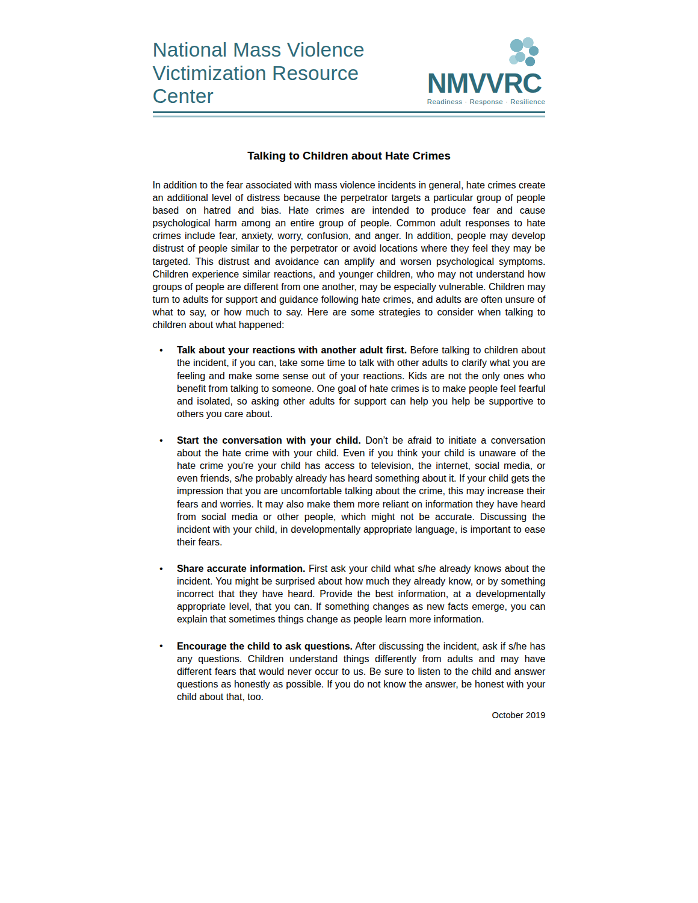National Mass Violence
Victimization Resource Center
NMVVRC
Readiness · Response · Resilience
Talking to Children about Hate Crimes
In addition to the fear associated with mass violence incidents in general, hate crimes create an additional level of distress because the perpetrator targets a particular group of people based on hatred and bias. Hate crimes are intended to produce fear and cause psychological harm among an entire group of people. Common adult responses to hate crimes include fear, anxiety, worry, confusion, and anger. In addition, people may develop distrust of people similar to the perpetrator or avoid locations where they feel they may be targeted. This distrust and avoidance can amplify and worsen psychological symptoms. Children experience similar reactions, and younger children, who may not understand how groups of people are different from one another, may be especially vulnerable. Children may turn to adults for support and guidance following hate crimes, and adults are often unsure of what to say, or how much to say. Here are some strategies to consider when talking to children about what happened:
Talk about your reactions with another adult first. Before talking to children about the incident, if you can, take some time to talk with other adults to clarify what you are feeling and make some sense out of your reactions. Kids are not the only ones who benefit from talking to someone. One goal of hate crimes is to make people feel fearful and isolated, so asking other adults for support can help you help be supportive to others you care about.
Start the conversation with your child. Don’t be afraid to initiate a conversation about the hate crime with your child. Even if you think your child is unaware of the hate crime you're your child has access to television, the internet, social media, or even friends, s/he probably already has heard something about it. If your child gets the impression that you are uncomfortable talking about the crime, this may increase their fears and worries. It may also make them more reliant on information they have heard from social media or other people, which might not be accurate. Discussing the incident with your child, in developmentally appropriate language, is important to ease their fears.
Share accurate information. First ask your child what s/he already knows about the incident. You might be surprised about how much they already know, or by something incorrect that they have heard. Provide the best information, at a developmentally appropriate level, that you can. If something changes as new facts emerge, you can explain that sometimes things change as people learn more information.
Encourage the child to ask questions. After discussing the incident, ask if s/he has any questions. Children understand things differently from adults and may have different fears that would never occur to us. Be sure to listen to the child and answer questions as honestly as possible. If you do not know the answer, be honest with your child about that, too.
October 2019